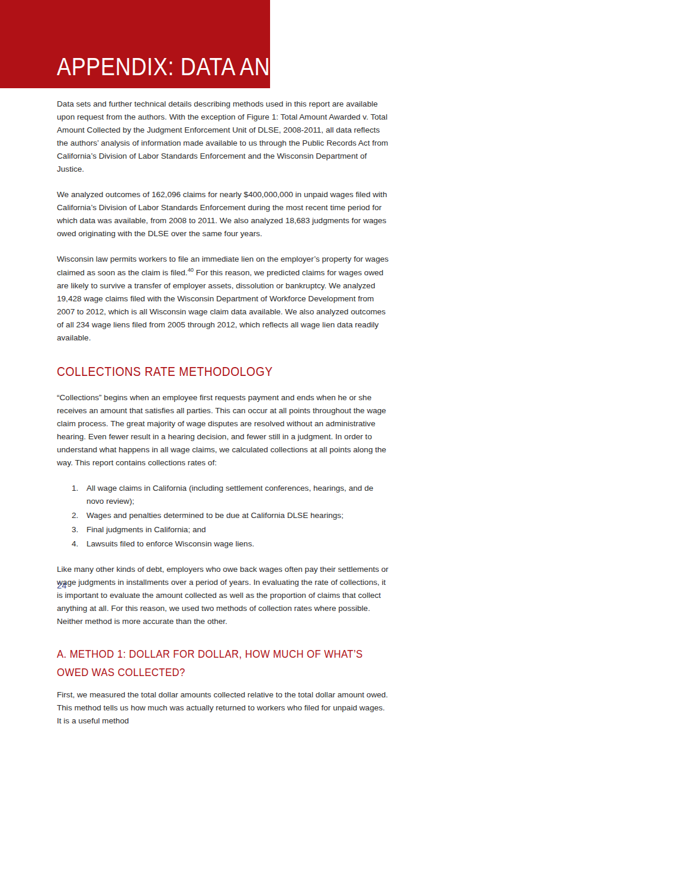Appendix: Data and Methods
Data sets and further technical details describing methods used in this report are available upon request from the authors. With the exception of Figure 1: Total Amount Awarded v. Total Amount Collected by the Judgment Enforcement Unit of DLSE, 2008-2011, all data reflects the authors’ analysis of information made available to us through the Public Records Act from California’s Division of Labor Standards Enforcement and the Wisconsin Department of Justice.
We analyzed outcomes of 162,096 claims for nearly $400,000,000 in unpaid wages filed with California’s Division of Labor Standards Enforcement during the most recent time period for which data was available, from 2008 to 2011. We also analyzed 18,683 judgments for wages owed originating with the DLSE over the same four years.
Wisconsin law permits workers to file an immediate lien on the employer’s property for wages claimed as soon as the claim is filed.40 For this reason, we predicted claims for wages owed are likely to survive a transfer of employer assets, dissolution or bankruptcy. We analyzed 19,428 wage claims filed with the Wisconsin Department of Workforce Development from 2007 to 2012, which is all Wisconsin wage claim data available. We also analyzed outcomes of all 234 wage liens filed from 2005 through 2012, which reflects all wage lien data readily available.
Collections Rate Methodology
“Collections” begins when an employee first requests payment and ends when he or she receives an amount that satisfies all parties. This can occur at all points throughout the wage claim process. The great majority of wage disputes are resolved without an administrative hearing. Even fewer result in a hearing decision, and fewer still in a judgment. In order to understand what happens in all wage claims, we calculated collections at all points along the way. This report contains collections rates of:
All wage claims in California (including settlement conferences, hearings, and de novo review);
Wages and penalties determined to be due at California DLSE hearings;
Final judgments in California; and
Lawsuits filed to enforce Wisconsin wage liens.
Like many other kinds of debt, employers who owe back wages often pay their settlements or wage judgments in installments over a period of years. In evaluating the rate of collections, it is important to evaluate the amount collected as well as the proportion of claims that collect anything at all. For this reason, we used two methods of collection rates where possible. Neither method is more accurate than the other.
A. Method 1: Dollar for Dollar, How Much of What’s Owed Was Collected?
First, we measured the total dollar amounts collected relative to the total dollar amount owed. This method tells us how much was actually returned to workers who filed for unpaid wages. It is a useful method
24